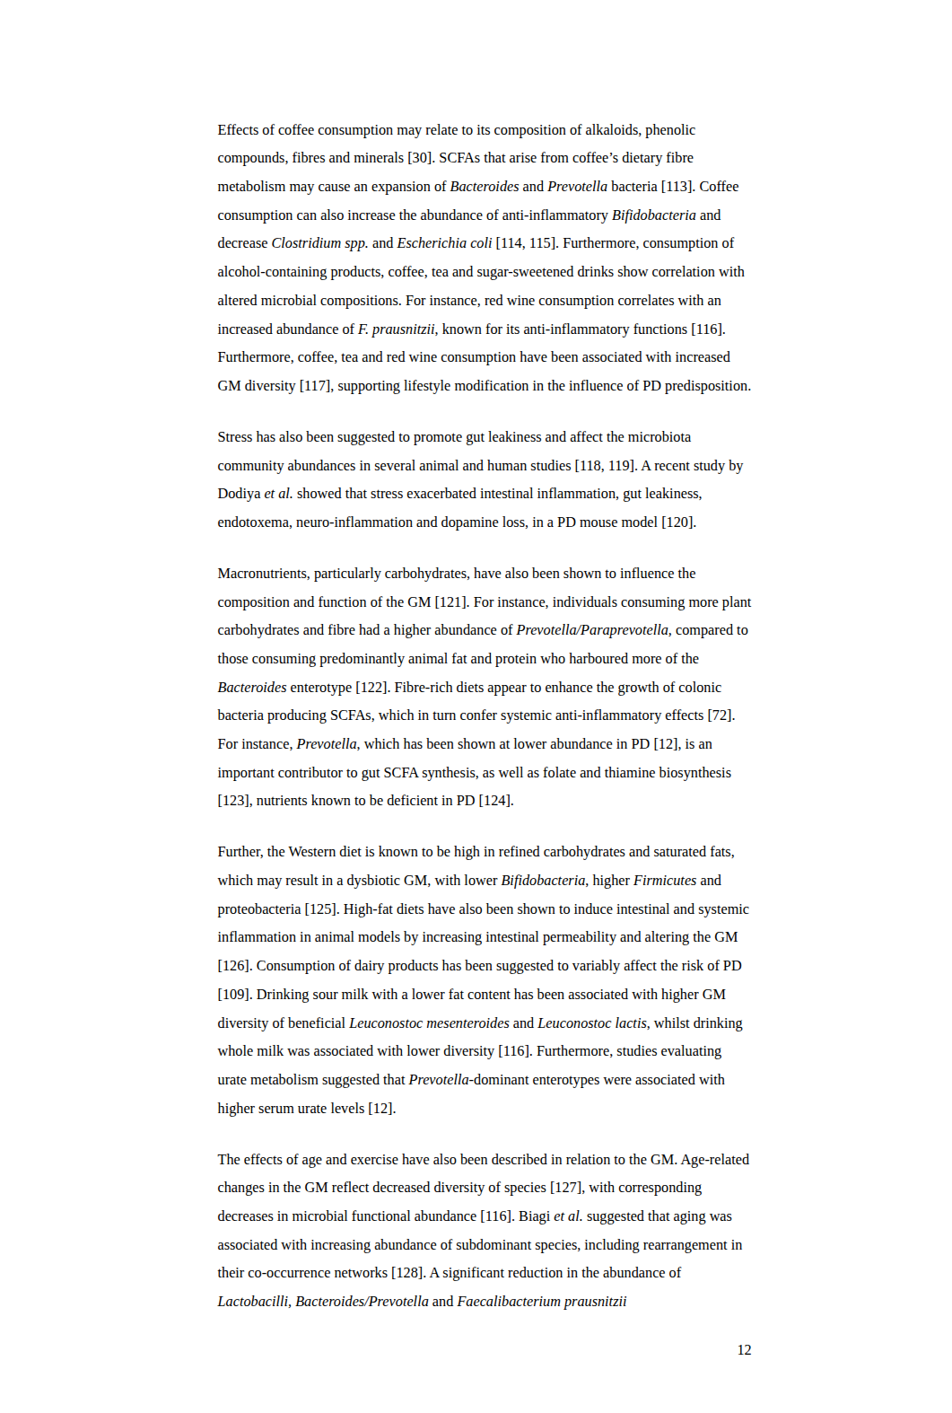Effects of coffee consumption may relate to its composition of alkaloids, phenolic compounds, fibres and minerals [30]. SCFAs that arise from coffee’s dietary fibre metabolism may cause an expansion of Bacteroides and Prevotella bacteria [113]. Coffee consumption can also increase the abundance of anti-inflammatory Bifidobacteria and decrease Clostridium spp. and Escherichia coli [114, 115]. Furthermore, consumption of alcohol-containing products, coffee, tea and sugar-sweetened drinks show correlation with altered microbial compositions. For instance, red wine consumption correlates with an increased abundance of F. prausnitzii, known for its anti-inflammatory functions [116]. Furthermore, coffee, tea and red wine consumption have been associated with increased GM diversity [117], supporting lifestyle modification in the influence of PD predisposition.
Stress has also been suggested to promote gut leakiness and affect the microbiota community abundances in several animal and human studies [118, 119]. A recent study by Dodiya et al. showed that stress exacerbated intestinal inflammation, gut leakiness, endotoxema, neuro-inflammation and dopamine loss, in a PD mouse model [120].
Macronutrients, particularly carbohydrates, have also been shown to influence the composition and function of the GM [121]. For instance, individuals consuming more plant carbohydrates and fibre had a higher abundance of Prevotella/Paraprevotella, compared to those consuming predominantly animal fat and protein who harboured more of the Bacteroides enterotype [122]. Fibre-rich diets appear to enhance the growth of colonic bacteria producing SCFAs, which in turn confer systemic anti-inflammatory effects [72]. For instance, Prevotella, which has been shown at lower abundance in PD [12], is an important contributor to gut SCFA synthesis, as well as folate and thiamine biosynthesis [123], nutrients known to be deficient in PD [124].
Further, the Western diet is known to be high in refined carbohydrates and saturated fats, which may result in a dysbiotic GM, with lower Bifidobacteria, higher Firmicutes and proteobacteria [125]. High-fat diets have also been shown to induce intestinal and systemic inflammation in animal models by increasing intestinal permeability and altering the GM [126]. Consumption of dairy products has been suggested to variably affect the risk of PD [109]. Drinking sour milk with a lower fat content has been associated with higher GM diversity of beneficial Leuconostoc mesenteroides and Leuconostoc lactis, whilst drinking whole milk was associated with lower diversity [116]. Furthermore, studies evaluating urate metabolism suggested that Prevotella-dominant enterotypes were associated with higher serum urate levels [12].
The effects of age and exercise have also been described in relation to the GM. Age-related changes in the GM reflect decreased diversity of species [127], with corresponding decreases in microbial functional abundance [116]. Biagi et al. suggested that aging was associated with increasing abundance of subdominant species, including rearrangement in their co-occurrence networks [128]. A significant reduction in the abundance of Lactobacilli, Bacteroides/Prevotella and Faecalibacterium prausnitzii
12